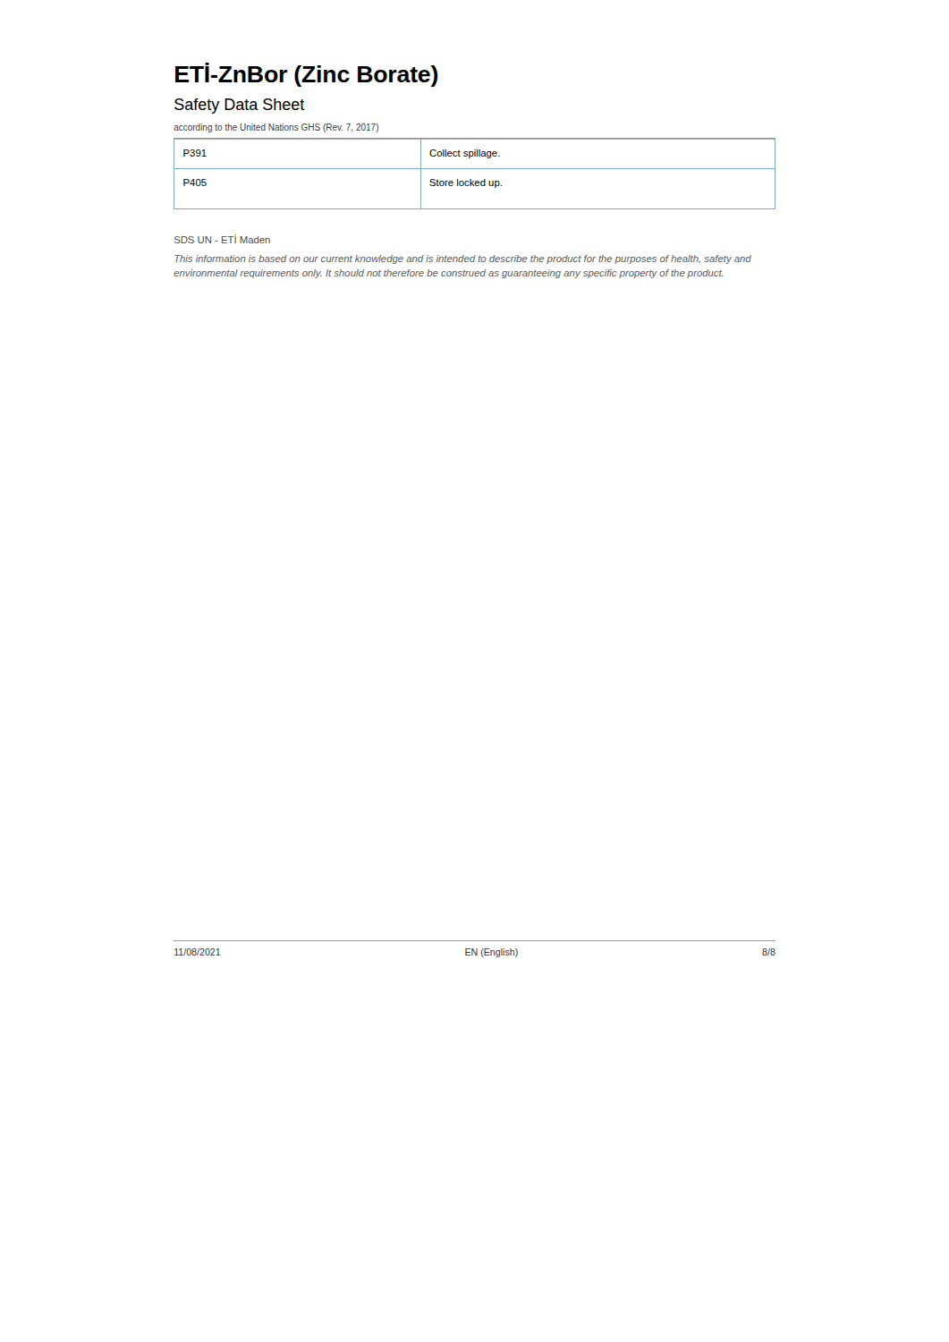ETİ-ZnBor (Zinc Borate)
Safety Data Sheet
according to the United Nations GHS (Rev. 7, 2017)
| P391 | Collect spillage. |
| P405 | Store locked up. |
SDS UN - ETİ Maden
This information is based on our current knowledge and is intended to describe the product for the purposes of health, safety and environmental requirements only. It should not therefore be construed as guaranteeing any specific property of the product.
11/08/2021
EN (English)
8/8